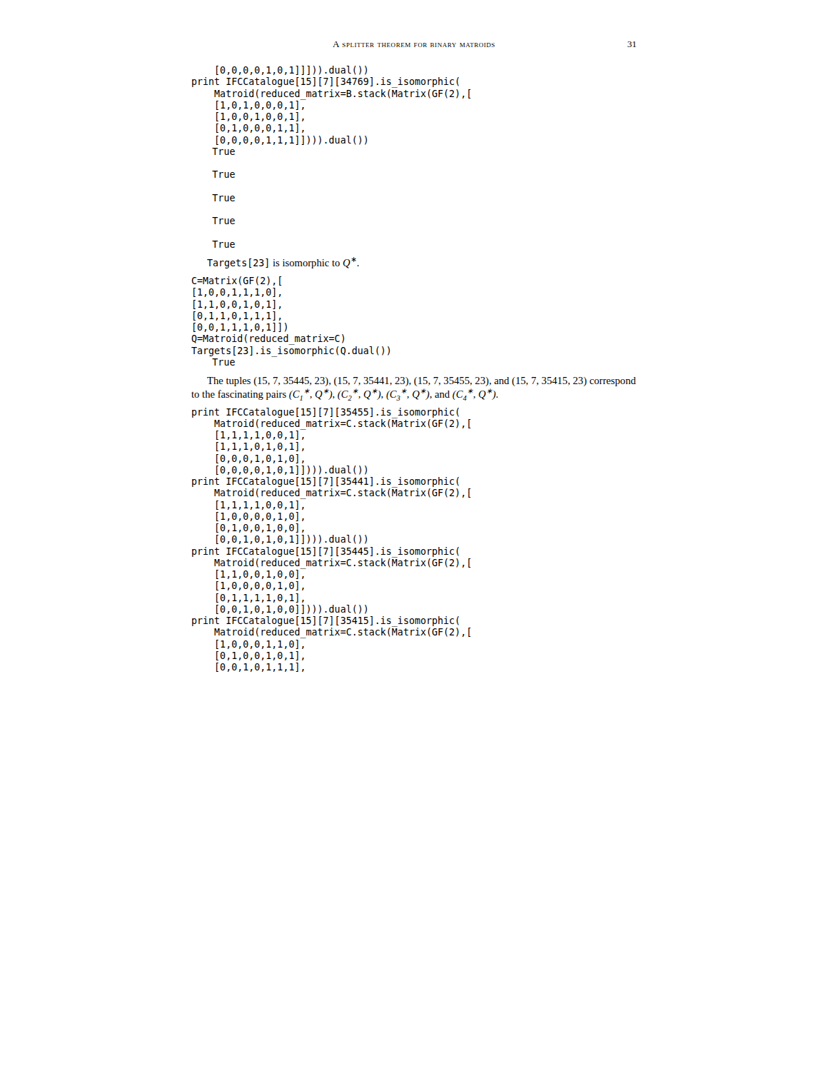A splitter theorem for binary matroids 31
    [0,0,0,0,1,0,1]]])).dual())
print IFCCatalogue[15][7][34769].is_isomorphic(
    Matroid(reduced_matrix=B.stack(Matrix(GF(2),[
    [1,0,1,0,0,0,1],
    [1,0,0,1,0,0,1],
    [0,1,0,0,0,1,1],
    [0,0,0,0,1,1,1]]))).dual())
True
True
True
True
True
Targets[23] is isomorphic to Q∗.
C=Matrix(GF(2),[
[1,0,0,1,1,1,0],
[1,1,0,0,1,0,1],
[0,1,1,0,1,1,1],
[0,0,1,1,1,0,1]])
Q=Matroid(reduced_matrix=C)
Targets[23].is_isomorphic(Q.dual())
True
The tuples (15, 7, 35445, 23), (15, 7, 35441, 23), (15, 7, 35455, 23), and (15, 7, 35415, 23) correspond to the fascinating pairs (C1∗, Q∗), (C2∗, Q∗), (C3∗, Q∗), and (C4∗, Q∗).
print IFCCatalogue[15][7][35455].is_isomorphic(
    Matroid(reduced_matrix=C.stack(Matrix(GF(2),[
    [1,1,1,1,0,0,1],
    [1,1,1,0,1,0,1],
    [0,0,0,1,0,1,0],
    [0,0,0,0,1,0,1]]))).dual())
print IFCCatalogue[15][7][35441].is_isomorphic(
    Matroid(reduced_matrix=C.stack(Matrix(GF(2),[
    [1,1,1,1,0,0,1],
    [1,0,0,0,0,1,0],
    [0,1,0,0,1,0,0],
    [0,0,1,0,1,0,1]]))).dual())
print IFCCatalogue[15][7][35445].is_isomorphic(
    Matroid(reduced_matrix=C.stack(Matrix(GF(2),[
    [1,1,0,0,1,0,0],
    [1,0,0,0,0,1,0],
    [0,1,1,1,1,0,1],
    [0,0,1,0,1,0,0]]))).dual())
print IFCCatalogue[15][7][35415].is_isomorphic(
    Matroid(reduced_matrix=C.stack(Matrix(GF(2),[
    [1,0,0,0,1,1,0],
    [0,1,0,0,1,0,1],
    [0,0,1,0,1,1,1],